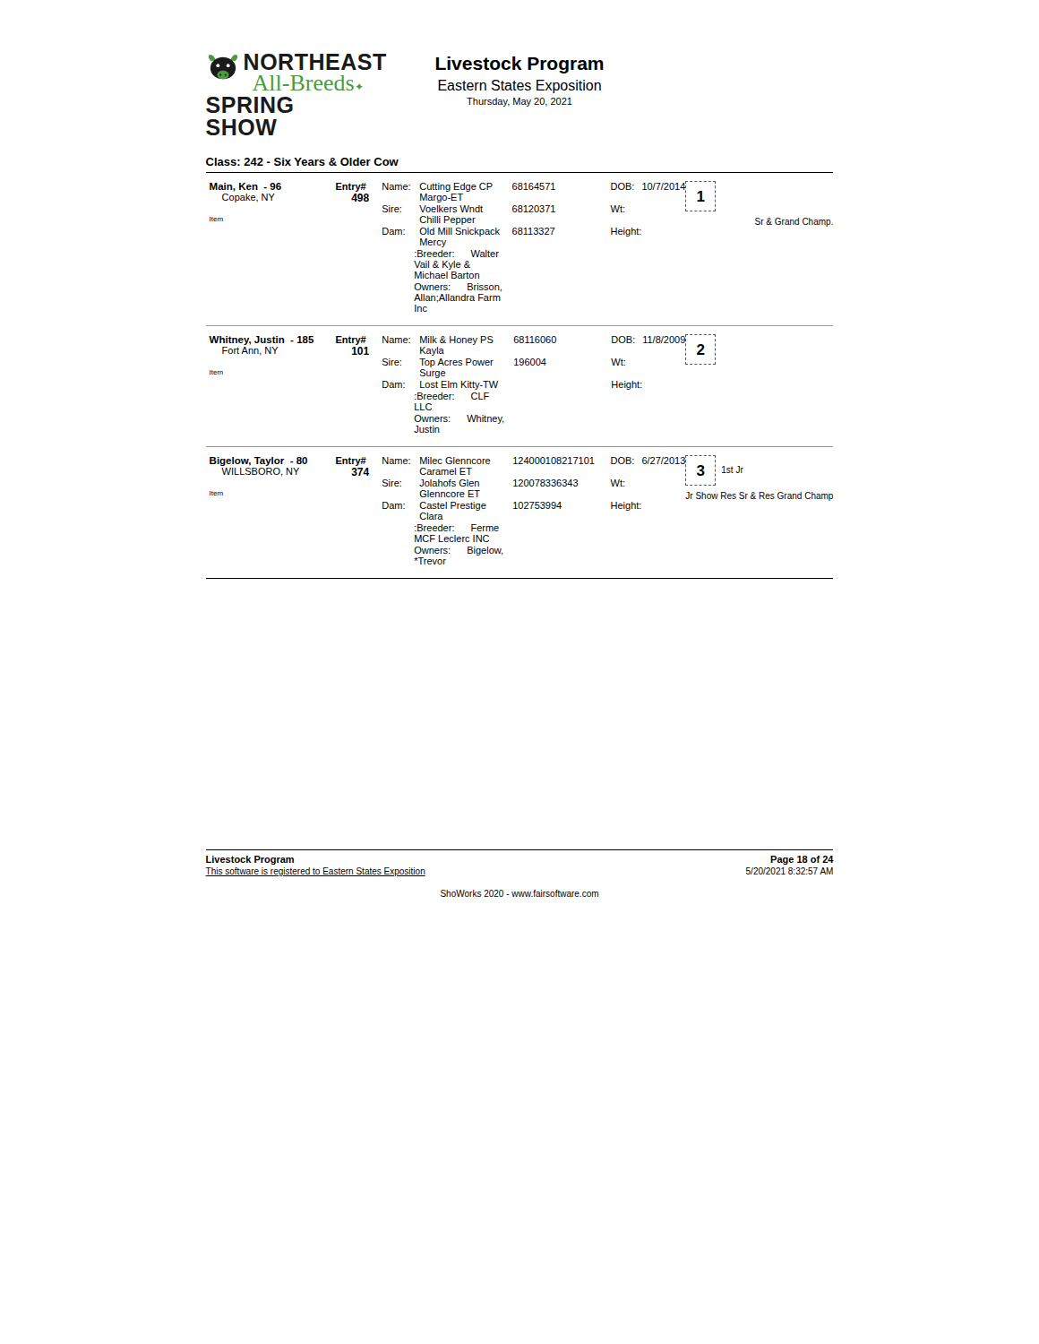NORTHEAST
All-Breeds✦
SPRING SHOW
Livestock Program
Eastern States Exposition
Thursday, May 20, 2021
Class: 242 - Six Years & Older Cow
| Main, Ken - 96 Copake, NY Item | Entry# 498 | / Name: / Cutting Edge CP Margo-ET / 68164571 / DOB: / 10/7/2014 / / Sire: / Voelkers Wndt Chilli Pepper / 68120371 / Wt: / / / Dam: / Old Mill Snickpack Mercy / 68113327 / Height: / / / :Breeder: Walter Vail & Kyle & Michael Barton / / / Owners: Brisson, Allan;Allandra Farm Inc / / | 1 Sr & Grand Champ. |
| Whitney, Justin - 185 Fort Ann, NY Item | Entry# 101 | / Name: / Milk & Honey PS Kayla / 68116060 / DOB: / 11/8/2009 / / Sire: / Top Acres Power Surge / 196004 / Wt: / / / Dam: / Lost Elm Kitty-TW / / Height: / / / :Breeder: CLF LLC / / / Owners: Whitney, Justin / / | 2 |
| Bigelow, Taylor - 80 WILLSBORO, NY Item | Entry# 374 | / Name: / Milec Glenncore Caramel ET / 124000108217101 / DOB: / 6/27/2013 / / Sire: / Jolahofs Glen Glenncore ET / 120078336343 / Wt: / / / Dam: / Castel Prestige Clara / 102753994 / Height: / / / :Breeder: Ferme MCF Leclerc INC / / / Owners: Bigelow, *Trevor / / | 3 1st Jr Jr Show Res Sr & Res Grand Champ |
Livestock Program
This software is registered to Eastern States Exposition
Page 18 of 24
5/20/2021 8:32:57 AM
ShoWorks 2020 - www.fairsoftware.com